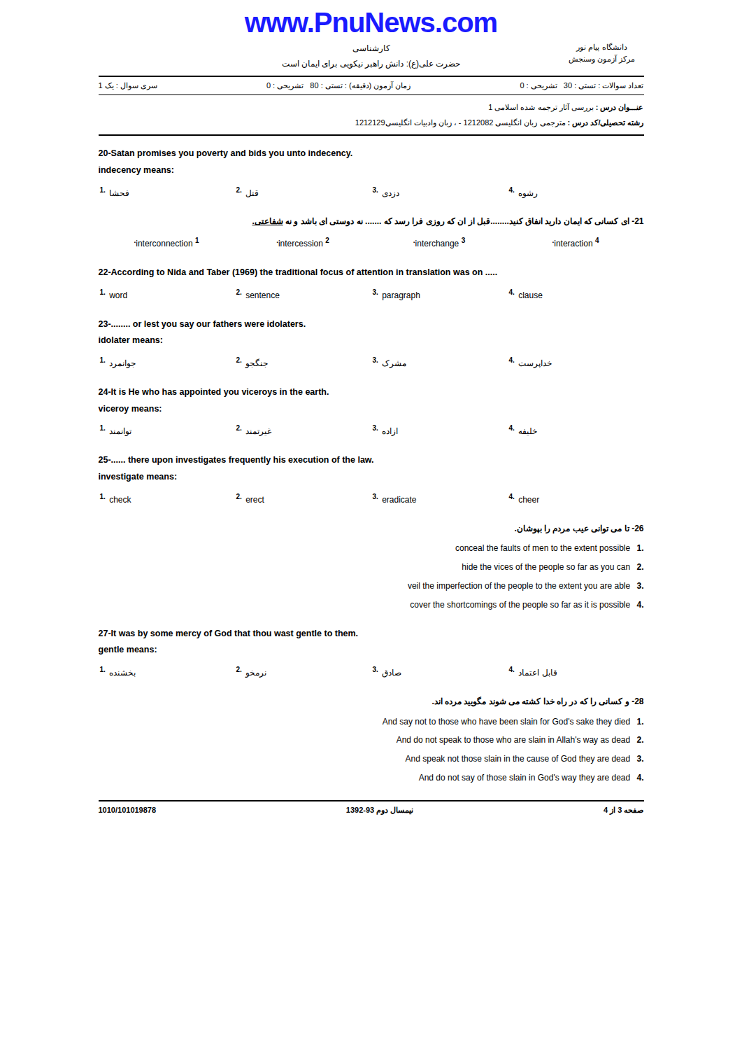www.PnuNews.com
دانشگاه پیام نور
مرکز آزمون وسنجش
کارشناسی
حضرت علی(ع): دانش راهبر نیکویی برای ایمان است
تعداد سوالات : تستی : 30 تشریحی : 0
زمان آزمون (دقیقه) : تستی : 80 تشریحی : 0
سری سوال : یک 1
عنـــوان درس : بررسی آثار ترجمه شده اسلامی 1
رشته تحصیلی/کد درس : مترجمی زبان انگلیسی 1212082 - ، زبان وادبیات انگلیسی1212129
20-Satan promises you poverty and bids you unto indecency.
indecency means:
1. فحشا
2. قتل
3. دزدی
4. رشوه
21- ای کسانی که ایمان دارید انفاق کنید........ قبل از ان که روزی فرا رسد که ....... نه دوستی ای باشد و نه شفاعتی.
interaction 4.
interchange 3.
intercession 2.
interconnection 1.
22-According to Nida and Taber (1969) the traditional focus of attention in translation was on .....
1. word
2. sentence
3. paragraph
4. clause
23-........ or lest you say our fathers were idolaters.
idolater means:
1. جوانمرد
2. جنگجو
3. مشرک
4. خداپرست
24-It is He who has appointed you viceroys in the earth.
viceroy means:
1. توانمند
2. غیرتمند
3. ازاده
4. خلیفه
25-...... there upon investigates frequently his execution of the law.
investigate means:
1. check
2. erect
3. eradicate
4. cheer
26- تا می توانی عیب مردم را بپوشان.
conceal the faults of men to the extent possible 1.
hide the vices of the people so far as you can 2.
veil the imperfection of the people to the extent you are able 3.
cover the shortcomings of the people so far as it is possible 4.
27-It was by some mercy of God that thou wast gentle to them.
gentle means:
1. بخشنده
2. نرمخو
3. صادق
4. قابل اعتماد
28- و کسانی را که در راه خدا کشته می شوند مگویید مرده اند.
And say not to those who have been slain for God's sake they died 1.
And do not speak to those who are slain in Allah's way as dead 2.
And speak not those slain in the cause of God they are dead 3.
And do not say of those slain in God's way they are dead 4.
صفحه 3 از 4
نیمسال دوم 93-1392
1010/101019878